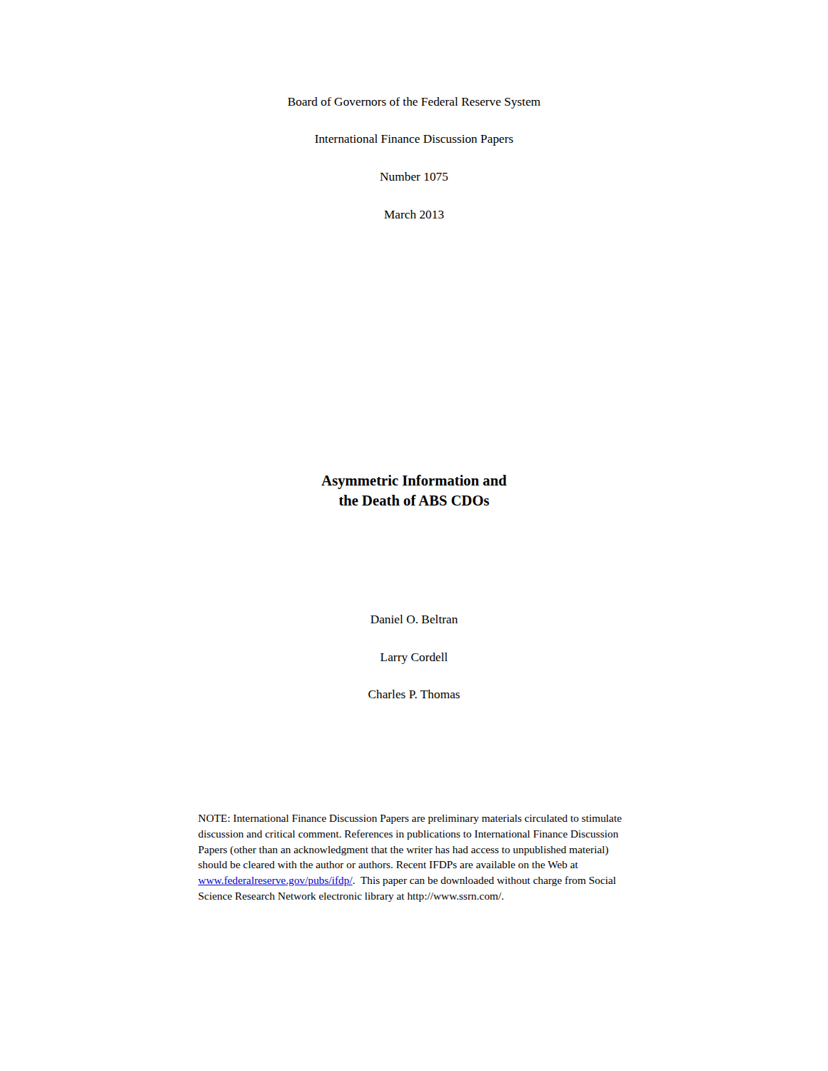Board of Governors of the Federal Reserve System
International Finance Discussion Papers
Number 1075
March 2013
Asymmetric Information and
the Death of ABS CDOs
Daniel O. Beltran
Larry Cordell
Charles P. Thomas
NOTE: International Finance Discussion Papers are preliminary materials circulated to stimulate discussion and critical comment. References in publications to International Finance Discussion Papers (other than an acknowledgment that the writer has had access to unpublished material) should be cleared with the author or authors. Recent IFDPs are available on the Web at www.federalreserve.gov/pubs/ifdp/. This paper can be downloaded without charge from Social Science Research Network electronic library at http://www.ssrn.com/.